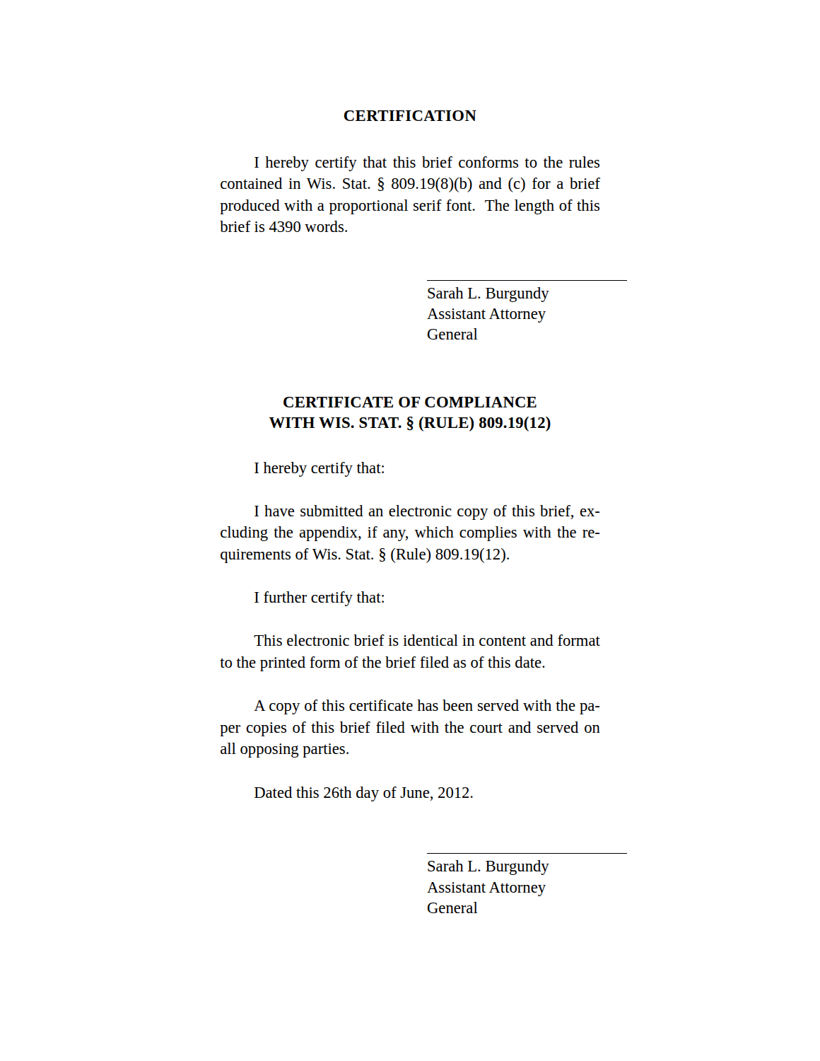CERTIFICATION
I hereby certify that this brief conforms to the rules contained in Wis. Stat. § 809.19(8)(b) and (c) for a brief produced with a proportional serif font. The length of this brief is 4390 words.
Sarah L. Burgundy
Assistant Attorney General
CERTIFICATE OF COMPLIANCE
WITH WIS. STAT. § (RULE) 809.19(12)
I hereby certify that:
I have submitted an electronic copy of this brief, excluding the appendix, if any, which complies with the requirements of Wis. Stat. § (Rule) 809.19(12).
I further certify that:
This electronic brief is identical in content and format to the printed form of the brief filed as of this date.
A copy of this certificate has been served with the paper copies of this brief filed with the court and served on all opposing parties.
Dated this 26th day of June, 2012.
Sarah L. Burgundy
Assistant Attorney General